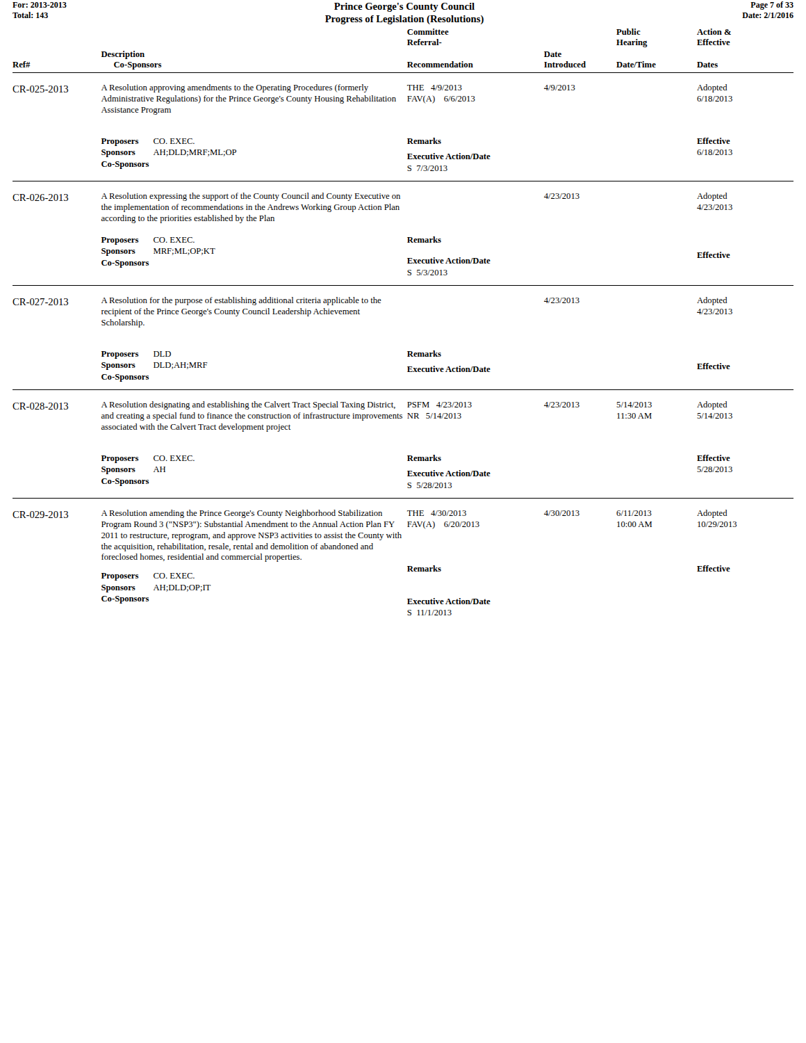For: 2013-2013
Total: 143
Prince George's County Council
Progress of Legislation (Resolutions)
Page 7 of 33
Date: 2/1/2016
| | | Committee Referral- | | Public Hearing | Action & Effective |
| --- | --- | --- | --- | --- | --- |
| Ref# | Description Co-Sponsors | Recommendation | Date Introduced | Date/Time | Dates |
| CR-025-2013 | A Resolution approving amendments to the Operating Procedures (formerly Administrative Regulations) for the Prince George's County Housing Rehabilitation Assistance Program | THE 4/9/2013 FAV(A) 6/6/2013 | 4/9/2013 | | Adopted 6/18/2013 |
| | / Proposers / CO. EXEC. / / Sponsors / AH;DLD;MRF;ML;OP / / Co-Sponsors / / | Remarks Executive Action/Date S 7/3/2013 | | | Effective 6/18/2013 |
| CR-026-2013 | A Resolution expressing the support of the County Council and County Executive on the implementation of recommendations in the Andrews Working Group Action Plan according to the priorities established by the Plan | | 4/23/2013 | | Adopted 4/23/2013 |
| | / Proposers / CO. EXEC. / / Sponsors / MRF;ML;OP;KT / / Co-Sponsors / / | Remarks Executive Action/Date S 5/3/2013 | | | Effective |
| CR-027-2013 | A Resolution for the purpose of establishing additional criteria applicable to the recipient of the Prince George's County Council Leadership Achievement Scholarship. | | 4/23/2013 | | Adopted 4/23/2013 |
| | / Proposers / DLD / / Sponsors / DLD;AH;MRF / / Co-Sponsors / / | Remarks Executive Action/Date | | | Effective |
| CR-028-2013 | A Resolution designating and establishing the Calvert Tract Special Taxing District, and creating a special fund to finance the construction of infrastructure improvements associated with the Calvert Tract development project | PSFM 4/23/2013 NR 5/14/2013 | 4/23/2013 | 5/14/2013 11:30 AM | Adopted 5/14/2013 |
| | / Proposers / CO. EXEC. / / Sponsors / AH / / Co-Sponsors / / | Remarks Executive Action/Date S 5/28/2013 | | | Effective 5/28/2013 |
| CR-029-2013 | A Resolution amending the Prince George's County Neighborhood Stabilization Program Round 3 ("NSP3"): Substantial Amendment to the Annual Action Plan FY 2011 to restructure, reprogram, and approve NSP3 activities to assist the County with the acquisition, rehabilitation, resale, rental and demolition of abandoned and foreclosed homes, residential and commercial properties. | THE 4/30/2013 FAV(A) 6/20/2013 | 4/30/2013 | 6/11/2013 10:00 AM | Adopted 10/29/2013 |
| | / Proposers / CO. EXEC. / / Sponsors / AH;DLD;OP;IT / / Co-Sponsors / / | Remarks Executive Action/Date S 11/1/2013 | | | Effective |